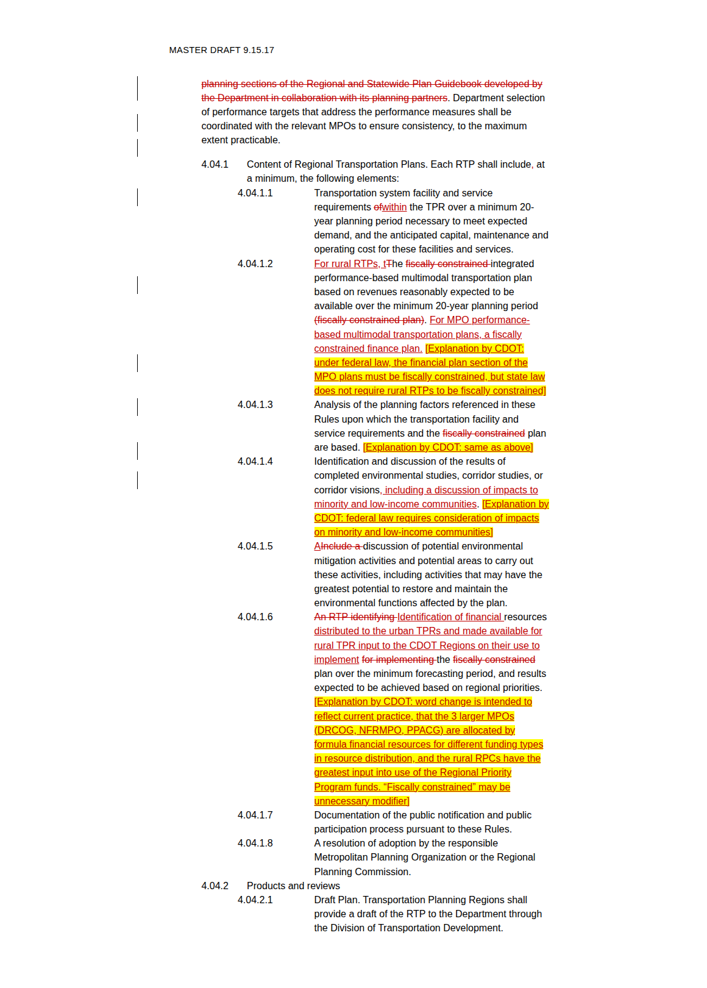MASTER DRAFT 9.15.17
planning sections of the Regional and Statewide Plan Guidebook developed by the Department in collaboration with its planning partners. Department selection of performance targets that address the performance measures shall be coordinated with the relevant MPOs to ensure consistency, to the maximum extent practicable.
4.04.1
Content of Regional Transportation Plans. Each RTP shall include, at a minimum, the following elements:
4.04.1.1
Transportation system facility and service requirements of within the TPR over a minimum 20-year planning period necessary to meet expected demand, and the anticipated capital, maintenance and operating cost for these facilities and services.
4.04.1.2
For rural RTPs, t The fiscally constrained integrated performance-based multimodal transportation plan based on revenues reasonably expected to be available over the minimum 20-year planning period (fiscally constrained plan). For MPO performance-based multimodal transportation plans, a fiscally constrained finance plan. [Explanation by CDOT: under federal law, the financial plan section of the MPO plans must be fiscally constrained, but state law does not require rural RTPs to be fiscally constrained]
4.04.1.3
Analysis of the planning factors referenced in these Rules upon which the transportation facility and service requirements and the fiscally constrained plan are based. [Explanation by CDOT: same as above]
4.04.1.4
Identification and discussion of the results of completed environmental studies, corridor studies, or corridor visions, including a discussion of impacts to minority and low-income communities. [Explanation by CDOT: federal law requires consideration of impacts on minority and low-income communities]
4.04.1.5
AInclude a discussion of potential environmental mitigation activities and potential areas to carry out these activities, including activities that may have the greatest potential to restore and maintain the environmental functions affected by the plan.
4.04.1.6
An RTP identifying Identification of financial resources distributed to the urban TPRs and made available for rural TPR input to the CDOT Regions on their use to implement for implementing the fiscally constrained plan over the minimum forecasting period, and results expected to be achieved based on regional priorities. [Explanation by CDOT: word change is intended to reflect current practice, that the 3 larger MPOs (DRCOG, NFRMPO, PPACG) are allocated by formula financial resources for different funding types in resource distribution, and the rural RPCs have the greatest input into use of the Regional Priority Program funds. “Fiscally constrained” may be unnecessary modifier]
4.04.1.7
Documentation of the public notification and public participation process pursuant to these Rules.
4.04.1.8
A resolution of adoption by the responsible Metropolitan Planning Organization or the Regional Planning Commission.
4.04.2
Products and reviews
4.04.2.1
Draft Plan. Transportation Planning Regions shall provide a draft of the RTP to the Department through the Division of Transportation Development.